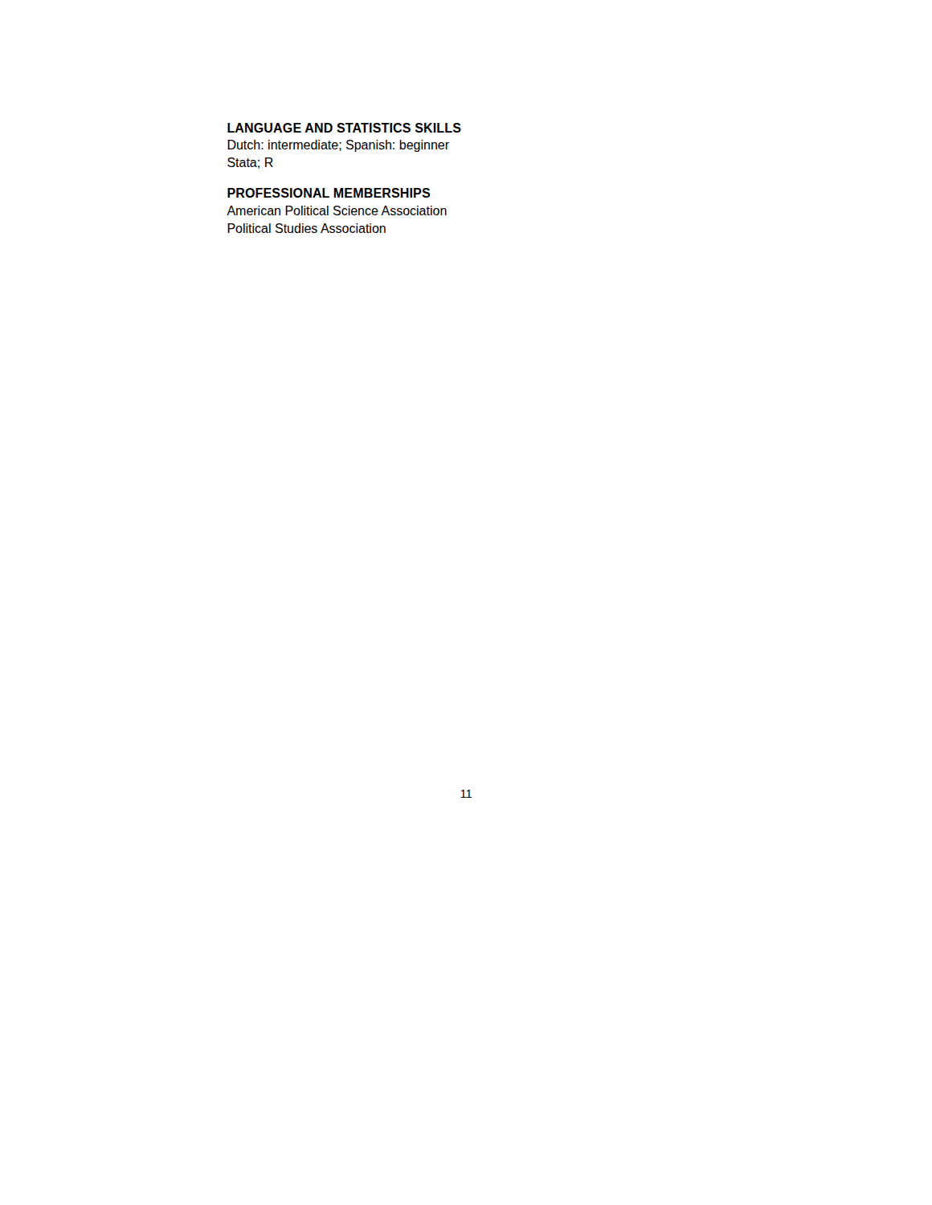LANGUAGE AND STATISTICS SKILLS
Dutch: intermediate; Spanish: beginner
Stata; R
PROFESSIONAL MEMBERSHIPS
American Political Science Association
Political Studies Association
11